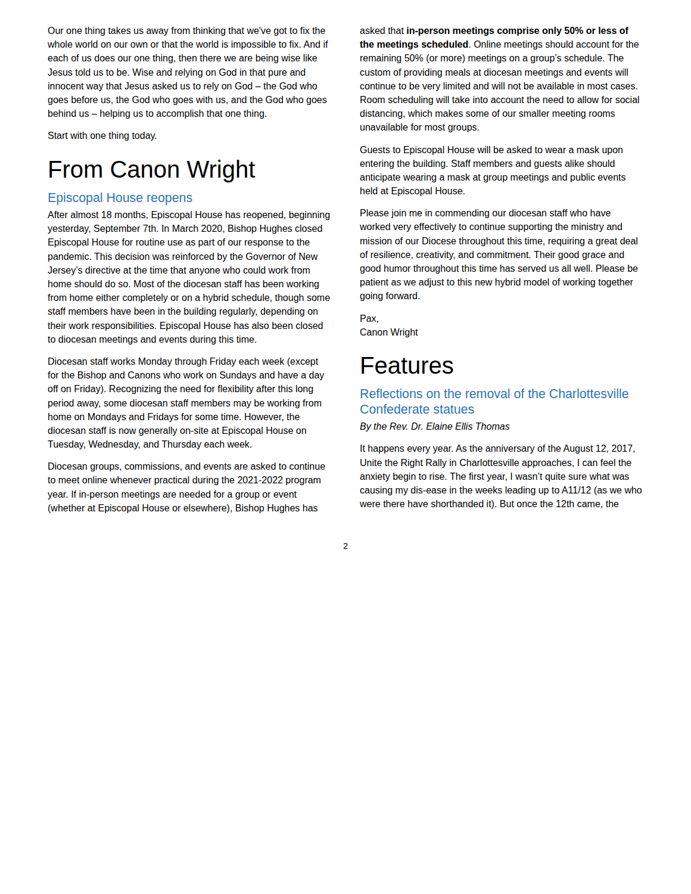Our one thing takes us away from thinking that we've got to fix the whole world on our own or that the world is impossible to fix. And if each of us does our one thing, then there we are being wise like Jesus told us to be. Wise and relying on God in that pure and innocent way that Jesus asked us to rely on God – the God who goes before us, the God who goes with us, and the God who goes behind us – helping us to accomplish that one thing.
Start with one thing today.
From Canon Wright
Episcopal House reopens
After almost 18 months, Episcopal House has reopened, beginning yesterday, September 7th. In March 2020, Bishop Hughes closed Episcopal House for routine use as part of our response to the pandemic. This decision was reinforced by the Governor of New Jersey’s directive at the time that anyone who could work from home should do so. Most of the diocesan staff has been working from home either completely or on a hybrid schedule, though some staff members have been in the building regularly, depending on their work responsibilities. Episcopal House has also been closed to diocesan meetings and events during this time.
Diocesan staff works Monday through Friday each week (except for the Bishop and Canons who work on Sundays and have a day off on Friday). Recognizing the need for flexibility after this long period away, some diocesan staff members may be working from home on Mondays and Fridays for some time. However, the diocesan staff is now generally on-site at Episcopal House on Tuesday, Wednesday, and Thursday each week.
Diocesan groups, commissions, and events are asked to continue to meet online whenever practical during the 2021-2022 program year. If in-person meetings are needed for a group or event (whether at Episcopal House or elsewhere), Bishop Hughes has asked that in-person meetings comprise only 50% or less of the meetings scheduled. Online meetings should account for the remaining 50% (or more) meetings on a group’s schedule. The custom of providing meals at diocesan meetings and events will continue to be very limited and will not be available in most cases. Room scheduling will take into account the need to allow for social distancing, which makes some of our smaller meeting rooms unavailable for most groups.
Guests to Episcopal House will be asked to wear a mask upon entering the building. Staff members and guests alike should anticipate wearing a mask at group meetings and public events held at Episcopal House.
Please join me in commending our diocesan staff who have worked very effectively to continue supporting the ministry and mission of our Diocese throughout this time, requiring a great deal of resilience, creativity, and commitment. Their good grace and good humor throughout this time has served us all well. Please be patient as we adjust to this new hybrid model of working together going forward.
Pax,
Canon Wright
Features
Reflections on the removal of the Charlottesville Confederate statues
By the Rev. Dr. Elaine Ellis Thomas
It happens every year. As the anniversary of the August 12, 2017, Unite the Right Rally in Charlottesville approaches, I can feel the anxiety begin to rise. The first year, I wasn’t quite sure what was causing my dis-ease in the weeks leading up to A11/12 (as we who were there have shorthanded it). But once the 12th came, the
2